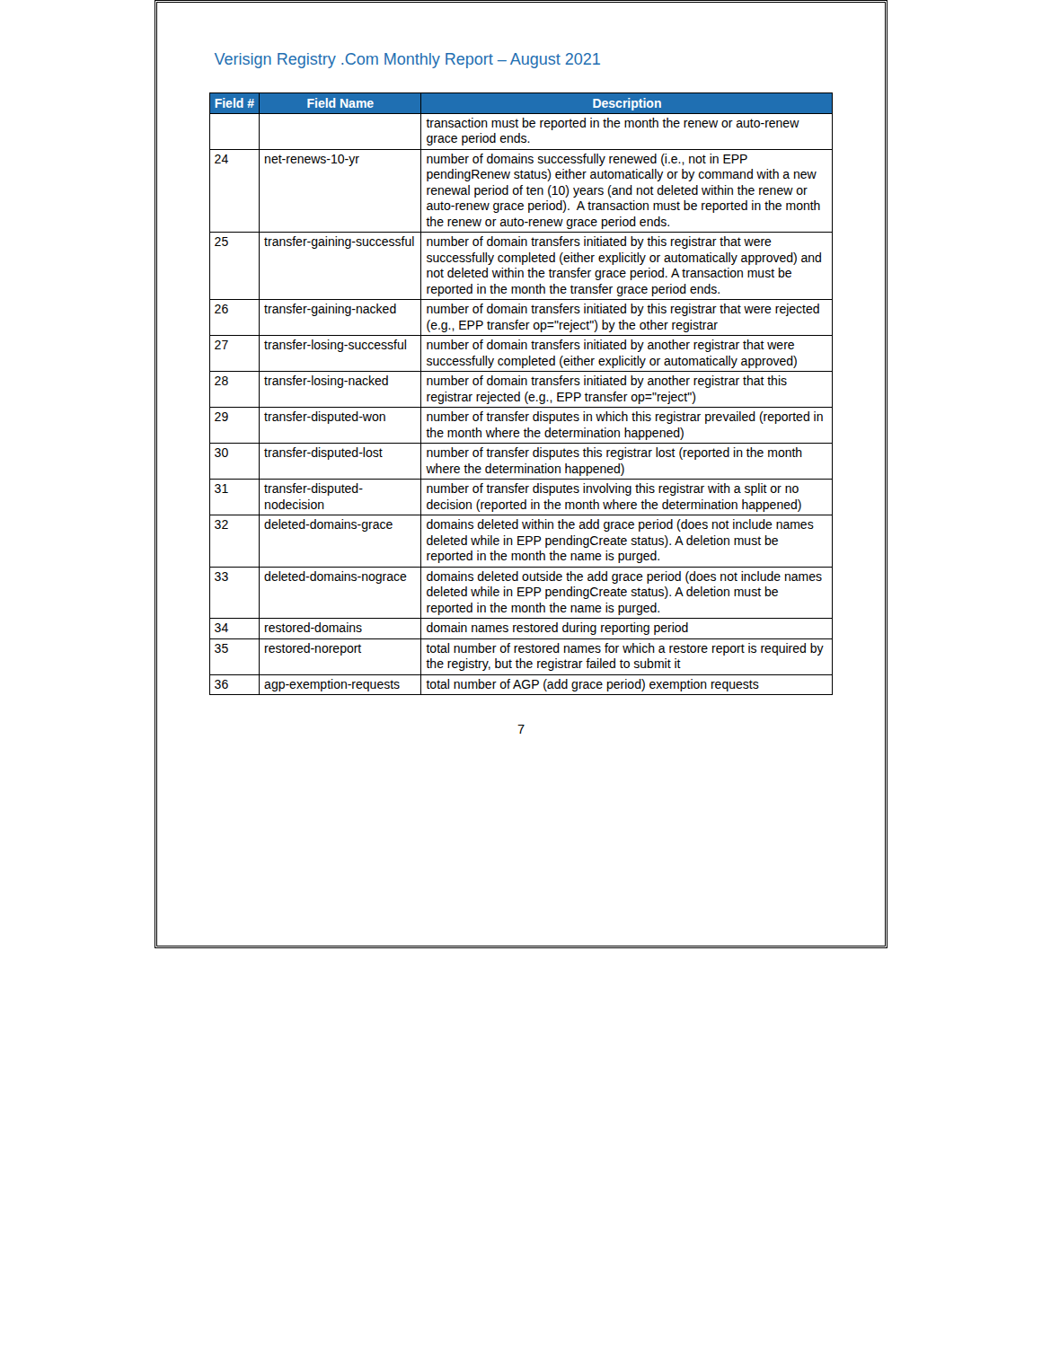Verisign Registry .Com Monthly Report – August 2021
| Field # | Field Name | Description |
| --- | --- | --- |
| | | transaction must be reported in the month the renew or auto-renew grace period ends. |
| 24 | net-renews-10-yr | number of domains successfully renewed (i.e., not in EPP pendingRenew status) either automatically or by command with a new renewal period of ten (10) years (and not deleted within the renew or auto-renew grace period). A transaction must be reported in the month the renew or auto-renew grace period ends. |
| 25 | transfer-gaining-successful | number of domain transfers initiated by this registrar that were successfully completed (either explicitly or automatically approved) and not deleted within the transfer grace period. A transaction must be reported in the month the transfer grace period ends. |
| 26 | transfer-gaining-nacked | number of domain transfers initiated by this registrar that were rejected (e.g., EPP transfer op="reject") by the other registrar |
| 27 | transfer-losing-successful | number of domain transfers initiated by another registrar that were successfully completed (either explicitly or automatically approved) |
| 28 | transfer-losing-nacked | number of domain transfers initiated by another registrar that this registrar rejected (e.g., EPP transfer op="reject") |
| 29 | transfer-disputed-won | number of transfer disputes in which this registrar prevailed (reported in the month where the determination happened) |
| 30 | transfer-disputed-lost | number of transfer disputes this registrar lost (reported in the month where the determination happened) |
| 31 | transfer-disputed-nodecision | number of transfer disputes involving this registrar with a split or no decision (reported in the month where the determination happened) |
| 32 | deleted-domains-grace | domains deleted within the add grace period (does not include names deleted while in EPP pendingCreate status). A deletion must be reported in the month the name is purged. |
| 33 | deleted-domains-nograce | domains deleted outside the add grace period (does not include names deleted while in EPP pendingCreate status). A deletion must be reported in the month the name is purged. |
| 34 | restored-domains | domain names restored during reporting period |
| 35 | restored-noreport | total number of restored names for which a restore report is required by the registry, but the registrar failed to submit it |
| 36 | agp-exemption-requests | total number of AGP (add grace period) exemption requests |
7